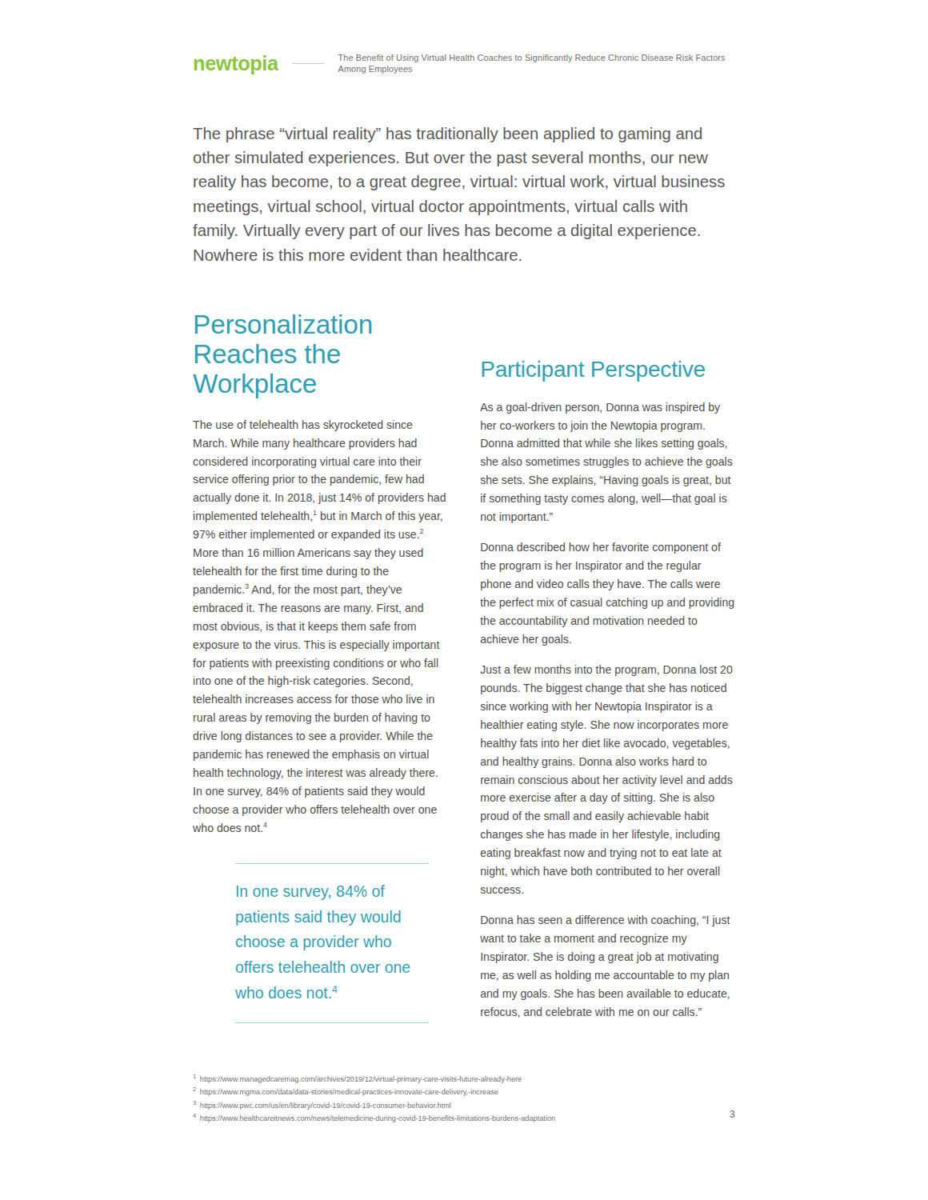newtopia
The Benefit of Using Virtual Health Coaches to Significantly Reduce Chronic Disease Risk Factors Among Employees
The phrase “virtual reality” has traditionally been applied to gaming and other simulated experiences. But over the past several months, our new reality has become, to a great degree, virtual: virtual work, virtual business meetings, virtual school, virtual doctor appointments, virtual calls with family. Virtually every part of our lives has become a digital experience. Nowhere is this more evident than healthcare.
Personalization
Reaches the Workplace
The use of telehealth has skyrocketed since March. While many healthcare providers had considered incorporating virtual care into their service offering prior to the pandemic, few had actually done it. In 2018, just 14% of providers had implemented telehealth,1 but in March of this year, 97% either implemented or expanded its use.2 More than 16 million Americans say they used telehealth for the first time during to the pandemic.3 And, for the most part, they’ve embraced it. The reasons are many. First, and most obvious, is that it keeps them safe from exposure to the virus. This is especially important for patients with preexisting conditions or who fall into one of the high-risk categories. Second, telehealth increases access for those who live in rural areas by removing the burden of having to drive long distances to see a provider. While the pandemic has renewed the emphasis on virtual health technology, the interest was already there. In one survey, 84% of patients said they would choose a provider who offers telehealth over one who does not.4
In one survey, 84% of patients said they would choose a provider who offers telehealth over one who does not.4
Participant Perspective
As a goal-driven person, Donna was inspired by her co-workers to join the Newtopia program. Donna admitted that while she likes setting goals, she also sometimes struggles to achieve the goals she sets. She explains, “Having goals is great, but if something tasty comes along, well—that goal is not important.”
Donna described how her favorite component of the program is her Inspirator and the regular phone and video calls they have. The calls were the perfect mix of casual catching up and providing the accountability and motivation needed to achieve her goals.
Just a few months into the program, Donna lost 20 pounds. The biggest change that she has noticed since working with her Newtopia Inspirator is a healthier eating style. She now incorporates more healthy fats into her diet like avocado, vegetables, and healthy grains. Donna also works hard to remain conscious about her activity level and adds more exercise after a day of sitting. She is also proud of the small and easily achievable habit changes she has made in her lifestyle, including eating breakfast now and trying not to eat late at night, which have both contributed to her overall success.
Donna has seen a difference with coaching, “I just want to take a moment and recognize my Inspirator. She is doing a great job at motivating me, as well as holding me accountable to my plan and my goals. She has been available to educate, refocus, and celebrate with me on our calls.”
1 https://www.managedcaremag.com/archives/2019/12/virtual-primary-care-visits-future-already-here
2 https://www.mgma.com/data/data-stories/medical-practices-innovate-care-delivery,-increase
3 https://www.pwc.com/us/en/library/covid-19/covid-19-consumer-behavior.html
4 https://www.healthcareitnews.com/news/telemedicine-during-covid-19-benefits-limitations-burdens-adaptation
3